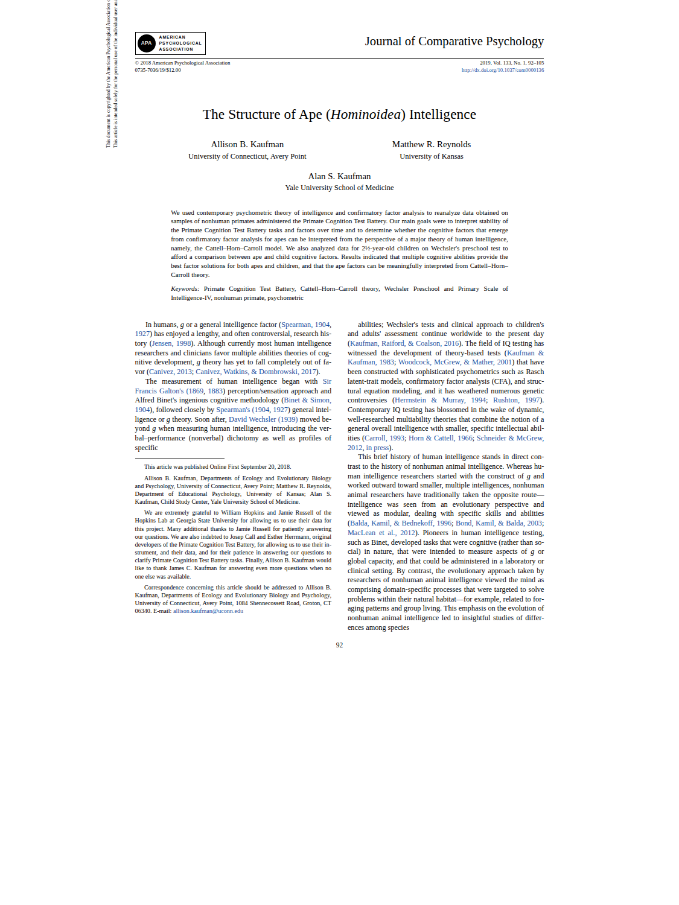This document is copyrighted by the American Psychological Association or one of its allied publishers. This article is intended solely for the personal use of the individual user and is not to be disseminated broadly.
APA
American
Psychological
Association
Journal of Comparative Psychology
© 2018 American Psychological Association
0735-7036/19/$12.00
2019, Vol. 133, No. 1, 92–105
http://dx.doi.org/10.1037/com0000136
The Structure of Ape (Hominoidea) Intelligence
Allison B. Kaufman
University of Connecticut, Avery Point
Matthew R. Reynolds
University of Kansas
Alan S. Kaufman
Yale University School of Medicine
We used contemporary psychometric theory of intelligence and confirmatory factor analysis to reanalyze data obtained on samples of nonhuman primates administered the Primate Cognition Test Battery. Our main goals were to interpret stability of the Primate Cognition Test Battery tasks and factors over time and to determine whether the cognitive factors that emerge from confirmatory factor analysis for apes can be interpreted from the perspective of a major theory of human intelligence, namely, the Cattell–Horn–Carroll model. We also analyzed data for 2½-year-old children on Wechsler's preschool test to afford a comparison between ape and child cognitive factors. Results indicated that multiple cognitive abilities provide the best factor solutions for both apes and children, and that the ape factors can be meaningfully interpreted from Cattell–Horn–Carroll theory.
Keywords: Primate Cognition Test Battery, Cattell–Horn–Carroll theory, Wechsler Preschool and Primary Scale of Intelligence-IV, nonhuman primate, psychometric
In humans, g or a general intelligence factor (Spearman, 1904, 1927) has enjoyed a lengthy, and often controversial, research history (Jensen, 1998). Although currently most human intelligence researchers and clinicians favor multiple abilities theories of cognitive development, g theory has yet to fall completely out of favor (Canivez, 2013; Canivez, Watkins, & Dombrowski, 2017).
The measurement of human intelligence began with Sir Francis Galton's (1869, 1883) perception/sensation approach and Alfred Binet's ingenious cognitive methodology (Binet & Simon, 1904), followed closely by Spearman's (1904, 1927) general intelligence or g theory. Soon after, David Wechsler (1939) moved beyond g when measuring human intelligence, introducing the verbal–performance (nonverbal) dichotomy as well as profiles of specific
This article was published Online First September 20, 2018.
Allison B. Kaufman, Departments of Ecology and Evolutionary Biology and Psychology, University of Connecticut, Avery Point; Matthew R. Reynolds, Department of Educational Psychology, University of Kansas; Alan S. Kaufman, Child Study Center, Yale University School of Medicine.
We are extremely grateful to William Hopkins and Jamie Russell of the Hopkins Lab at Georgia State University for allowing us to use their data for this project. Many additional thanks to Jamie Russell for patiently answering our questions. We are also indebted to Josep Call and Esther Herrmann, original developers of the Primate Cognition Test Battery, for allowing us to use their instrument, and their data, and for their patience in answering our questions to clarify Primate Cognition Test Battery tasks. Finally, Allison B. Kaufman would like to thank James C. Kaufman for answering even more questions when no one else was available.
Correspondence concerning this article should be addressed to Allison B. Kaufman, Departments of Ecology and Evolutionary Biology and Psychology, University of Connecticut, Avery Point, 1084 Shennecossett Road, Groton, CT 06340. E-mail: allison.kaufman@uconn.edu
abilities; Wechsler's tests and clinical approach to children's and adults' assessment continue worldwide to the present day (Kaufman, Raiford, & Coalson, 2016). The field of IQ testing has witnessed the development of theory-based tests (Kaufman & Kaufman, 1983; Woodcock, McGrew, & Mather, 2001) that have been constructed with sophisticated psychometrics such as Rasch latent-trait models, confirmatory factor analysis (CFA), and structural equation modeling, and it has weathered numerous genetic controversies (Herrnstein & Murray, 1994; Rushton, 1997). Contemporary IQ testing has blossomed in the wake of dynamic, well-researched multiability theories that combine the notion of a general overall intelligence with smaller, specific intellectual abilities (Carroll, 1993; Horn & Cattell, 1966; Schneider & McGrew, 2012, in press).
This brief history of human intelligence stands in direct contrast to the history of nonhuman animal intelligence. Whereas human intelligence researchers started with the construct of g and worked outward toward smaller, multiple intelligences, nonhuman animal researchers have traditionally taken the opposite route—intelligence was seen from an evolutionary perspective and viewed as modular, dealing with specific skills and abilities (Balda, Kamil, & Bednekoff, 1996; Bond, Kamil, & Balda, 2003; MacLean et al., 2012). Pioneers in human intelligence testing, such as Binet, developed tasks that were cognitive (rather than social) in nature, that were intended to measure aspects of g or global capacity, and that could be administered in a laboratory or clinical setting. By contrast, the evolutionary approach taken by researchers of nonhuman animal intelligence viewed the mind as comprising domain-specific processes that were targeted to solve problems within their natural habitat—for example, related to foraging patterns and group living. This emphasis on the evolution of nonhuman animal intelligence led to insightful studies of differences among species
92